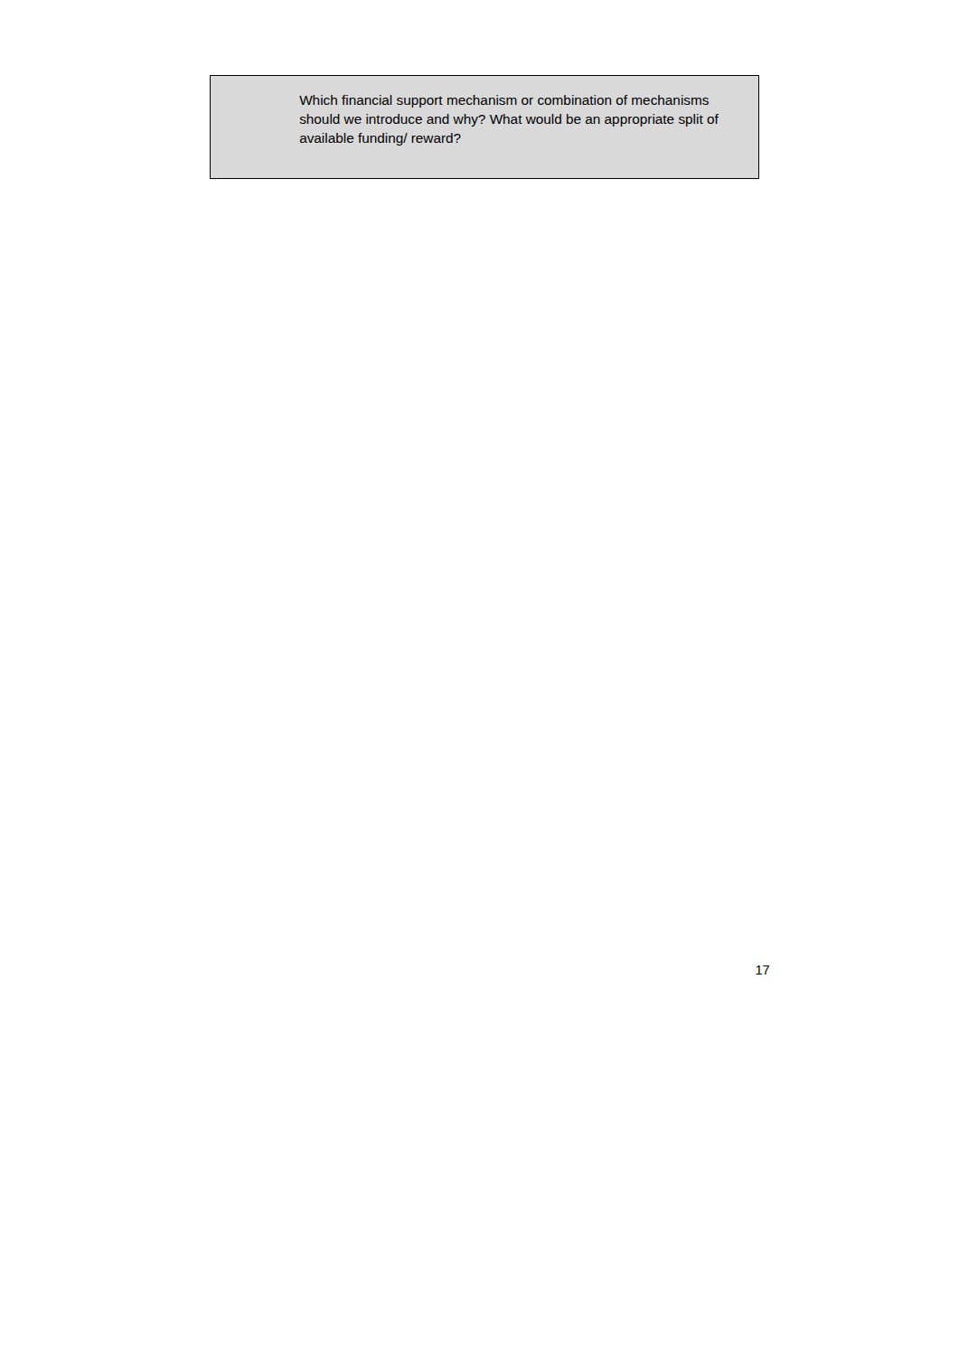Which financial support mechanism or combination of mechanisms should we introduce and why? What would be an appropriate split of available funding/ reward?
17